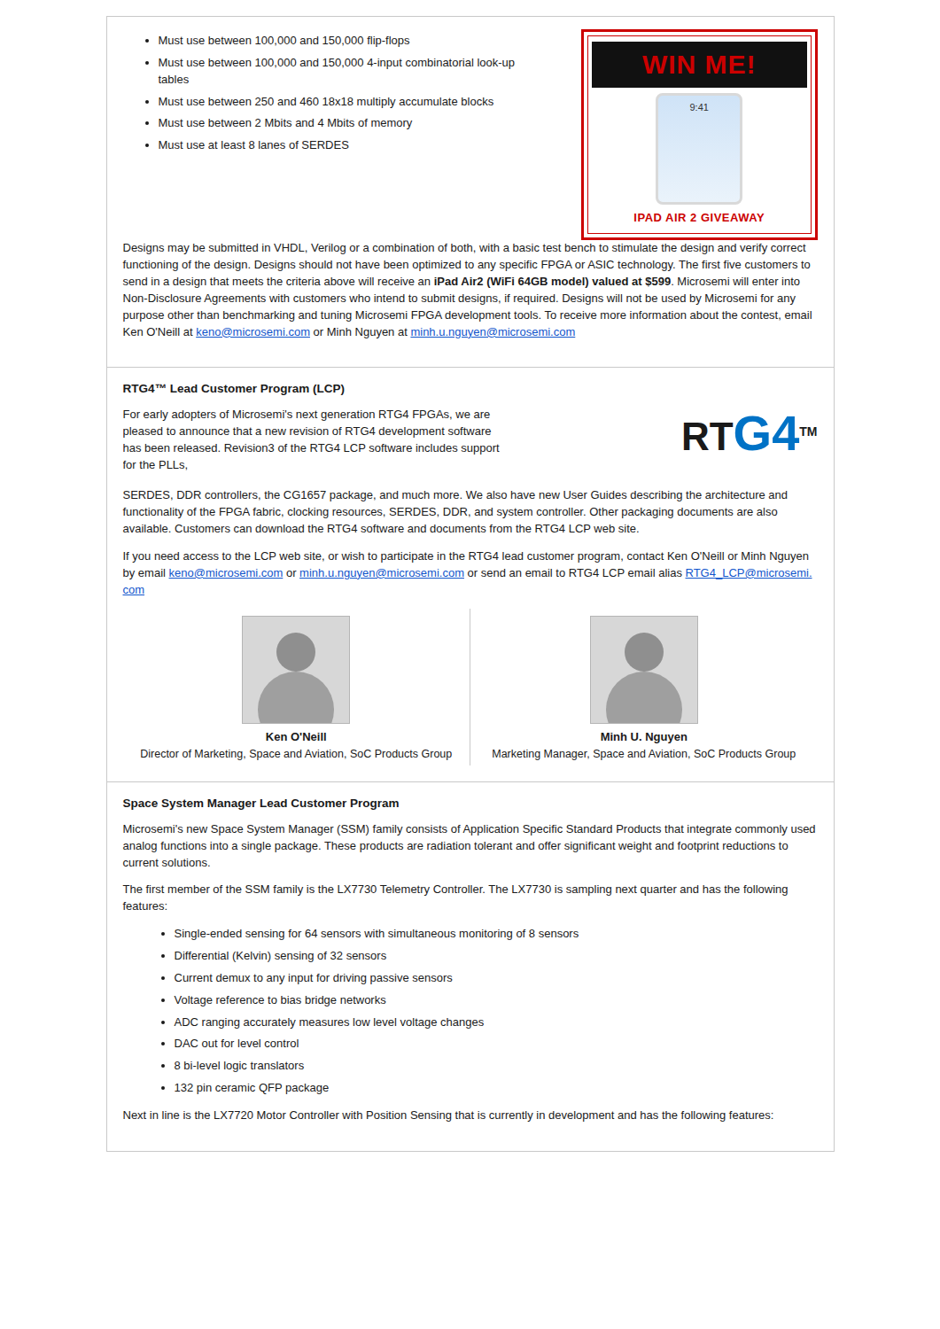WIN ME!
9:41
IPAD AIR 2 GIVEAWAY
Must use between 100,000 and 150,000 flip-flops
Must use between 100,000 and 150,000 4-input combinatorial look-up tables
Must use between 250 and 460 18x18 multiply accumulate blocks
Must use between 2 Mbits and 4 Mbits of memory
Must use at least 8 lanes of SERDES
Designs may be submitted in VHDL, Verilog or a combination of both, with a basic test bench to stimulate the design and verify correct functioning of the design. Designs should not have been optimized to any specific FPGA or ASIC technology. The first five customers to send in a design that meets the criteria above will receive an iPad Air2 (WiFi 64GB model) valued at $599. Microsemi will enter into Non-Disclosure Agreements with customers who intend to submit designs, if required. Designs will not be used by Microsemi for any purpose other than benchmarking and tuning Microsemi FPGA development tools. To receive more information about the contest, email Ken O'Neill at keno@microsemi.com or Minh Nguyen at minh.u.nguyen@microsemi.com
RTG4™ Lead Customer Program (LCP)
RTG 4TM
For early adopters of Microsemi's next generation RTG4 FPGAs, we are pleased to announce that a new revision of RTG4 development software has been released. Revision3 of the RTG4 LCP software includes support for the PLLs,
SERDES, DDR controllers, the CG1657 package, and much more. We also have new User Guides describing the architecture and functionality of the FPGA fabric, clocking resources, SERDES, DDR, and system controller. Other packaging documents are also available. Customers can download the RTG4 software and documents from the RTG4 LCP web site.
If you need access to the LCP web site, or wish to participate in the RTG4 lead customer program, contact Ken O'Neill or Minh Nguyen by email keno@microsemi.com or minh.u.nguyen@microsemi.com or send an email to RTG4 LCP email alias RTG4_LCP@microsemi.com
| Ken O'Neill Director of Marketing, Space and Aviation, SoC Products Group | Minh U. Nguyen Marketing Manager, Space and Aviation, SoC Products Group |
Space System Manager Lead Customer Program
Microsemi's new Space System Manager (SSM) family consists of Application Specific Standard Products that integrate commonly used analog functions into a single package. These products are radiation tolerant and offer significant weight and footprint reductions to current solutions.
The first member of the SSM family is the LX7730 Telemetry Controller. The LX7730 is sampling next quarter and has the following features:
Single-ended sensing for 64 sensors with simultaneous monitoring of 8 sensors
Differential (Kelvin) sensing of 32 sensors
Current demux to any input for driving passive sensors
Voltage reference to bias bridge networks
ADC ranging accurately measures low level voltage changes
DAC out for level control
8 bi-level logic translators
132 pin ceramic QFP package
Next in line is the LX7720 Motor Controller with Position Sensing that is currently in development and has the following features: